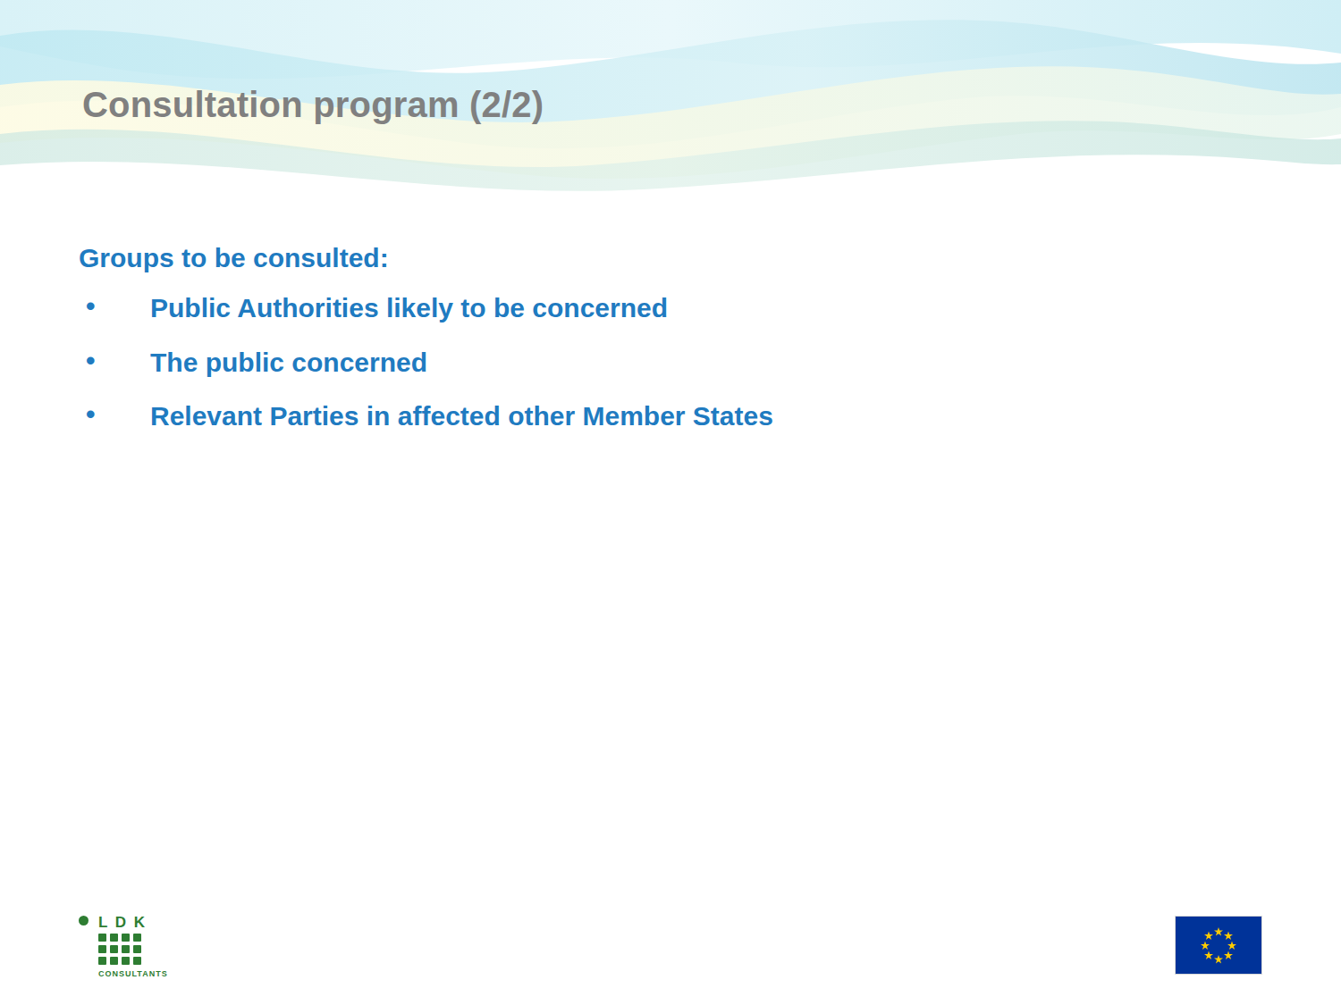Consultation program (2/2)
Groups to be consulted:
Public Authorities likely to be concerned
The public concerned
Relevant Parties in affected other Member States
L D K
CONSULTANTS